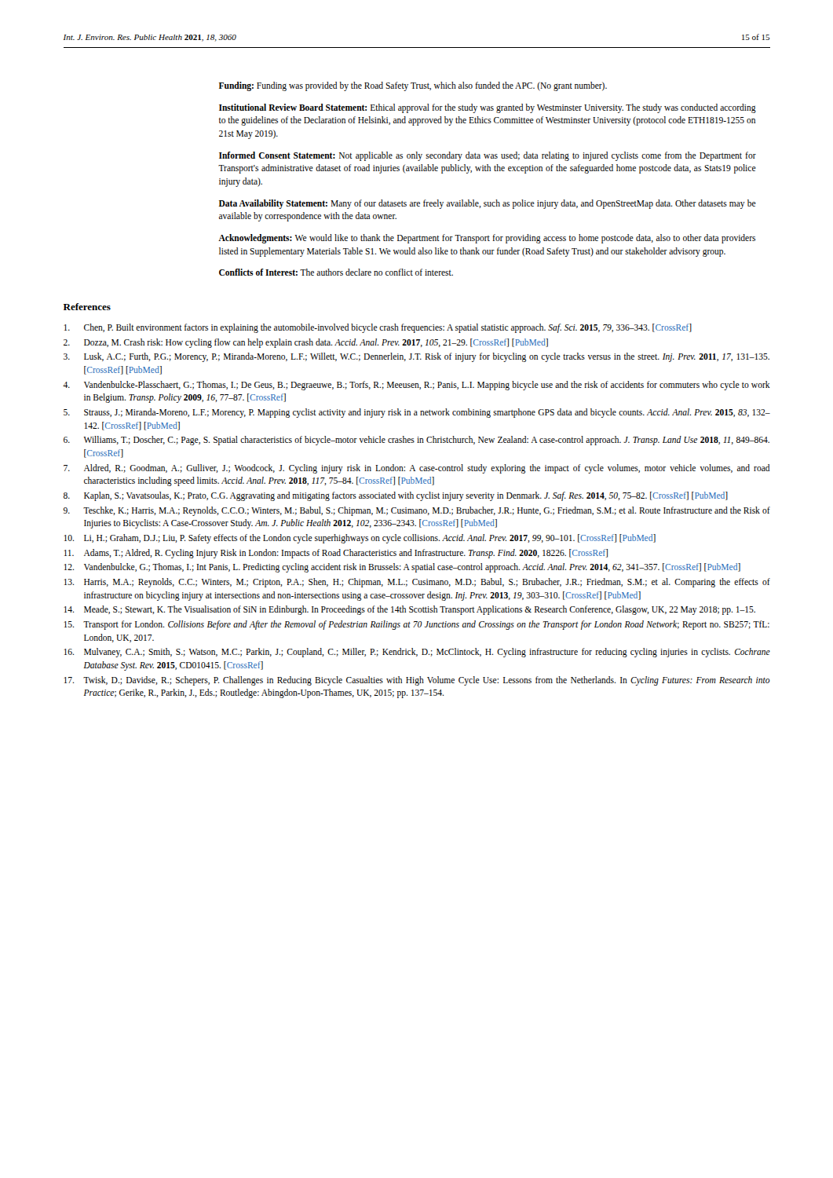Int. J. Environ. Res. Public Health 2021, 18, 3060
15 of 15
Funding: Funding was provided by the Road Safety Trust, which also funded the APC. (No grant number).
Institutional Review Board Statement: Ethical approval for the study was granted by Westminster University. The study was conducted according to the guidelines of the Declaration of Helsinki, and approved by the Ethics Committee of Westminster University (protocol code ETH1819-1255 on 21st May 2019).
Informed Consent Statement: Not applicable as only secondary data was used; data relating to injured cyclists come from the Department for Transport's administrative dataset of road injuries (available publicly, with the exception of the safeguarded home postcode data, as Stats19 police injury data).
Data Availability Statement: Many of our datasets are freely available, such as police injury data, and OpenStreetMap data. Other datasets may be available by correspondence with the data owner.
Acknowledgments: We would like to thank the Department for Transport for providing access to home postcode data, also to other data providers listed in Supplementary Materials Table S1. We would also like to thank our funder (Road Safety Trust) and our stakeholder advisory group.
Conflicts of Interest: The authors declare no conflict of interest.
References
Chen, P. Built environment factors in explaining the automobile-involved bicycle crash frequencies: A spatial statistic approach. Saf. Sci. 2015, 79, 336–343. [CrossRef]
Dozza, M. Crash risk: How cycling flow can help explain crash data. Accid. Anal. Prev. 2017, 105, 21–29. [CrossRef] [PubMed]
Lusk, A.C.; Furth, P.G.; Morency, P.; Miranda-Moreno, L.F.; Willett, W.C.; Dennerlein, J.T. Risk of injury for bicycling on cycle tracks versus in the street. Inj. Prev. 2011, 17, 131–135. [CrossRef] [PubMed]
Vandenbulcke-Plasschaert, G.; Thomas, I.; De Geus, B.; Degraeuwe, B.; Torfs, R.; Meeusen, R.; Panis, L.I. Mapping bicycle use and the risk of accidents for commuters who cycle to work in Belgium. Transp. Policy 2009, 16, 77–87. [CrossRef]
Strauss, J.; Miranda-Moreno, L.F.; Morency, P. Mapping cyclist activity and injury risk in a network combining smartphone GPS data and bicycle counts. Accid. Anal. Prev. 2015, 83, 132–142. [CrossRef] [PubMed]
Williams, T.; Doscher, C.; Page, S. Spatial characteristics of bicycle–motor vehicle crashes in Christchurch, New Zealand: A case-control approach. J. Transp. Land Use 2018, 11, 849–864. [CrossRef]
Aldred, R.; Goodman, A.; Gulliver, J.; Woodcock, J. Cycling injury risk in London: A case-control study exploring the impact of cycle volumes, motor vehicle volumes, and road characteristics including speed limits. Accid. Anal. Prev. 2018, 117, 75–84. [CrossRef] [PubMed]
Kaplan, S.; Vavatsoulas, K.; Prato, C.G. Aggravating and mitigating factors associated with cyclist injury severity in Denmark. J. Saf. Res. 2014, 50, 75–82. [CrossRef] [PubMed]
Teschke, K.; Harris, M.A.; Reynolds, C.C.O.; Winters, M.; Babul, S.; Chipman, M.; Cusimano, M.D.; Brubacher, J.R.; Hunte, G.; Friedman, S.M.; et al. Route Infrastructure and the Risk of Injuries to Bicyclists: A Case-Crossover Study. Am. J. Public Health 2012, 102, 2336–2343. [CrossRef] [PubMed]
Li, H.; Graham, D.J.; Liu, P. Safety effects of the London cycle superhighways on cycle collisions. Accid. Anal. Prev. 2017, 99, 90–101. [CrossRef] [PubMed]
Adams, T.; Aldred, R. Cycling Injury Risk in London: Impacts of Road Characteristics and Infrastructure. Transp. Find. 2020, 18226. [CrossRef]
Vandenbulcke, G.; Thomas, I.; Int Panis, L. Predicting cycling accident risk in Brussels: A spatial case–control approach. Accid. Anal. Prev. 2014, 62, 341–357. [CrossRef] [PubMed]
Harris, M.A.; Reynolds, C.C.; Winters, M.; Cripton, P.A.; Shen, H.; Chipman, M.L.; Cusimano, M.D.; Babul, S.; Brubacher, J.R.; Friedman, S.M.; et al. Comparing the effects of infrastructure on bicycling injury at intersections and non-intersections using a case–crossover design. Inj. Prev. 2013, 19, 303–310. [CrossRef] [PubMed]
Meade, S.; Stewart, K. The Visualisation of SiN in Edinburgh. In Proceedings of the 14th Scottish Transport Applications & Research Conference, Glasgow, UK, 22 May 2018; pp. 1–15.
Transport for London. Collisions Before and After the Removal of Pedestrian Railings at 70 Junctions and Crossings on the Transport for London Road Network; Report no. SB257; TfL: London, UK, 2017.
Mulvaney, C.A.; Smith, S.; Watson, M.C.; Parkin, J.; Coupland, C.; Miller, P.; Kendrick, D.; McClintock, H. Cycling infrastructure for reducing cycling injuries in cyclists. Cochrane Database Syst. Rev. 2015, CD010415. [CrossRef]
Twisk, D.; Davidse, R.; Schepers, P. Challenges in Reducing Bicycle Casualties with High Volume Cycle Use: Lessons from the Netherlands. In Cycling Futures: From Research into Practice; Gerike, R., Parkin, J., Eds.; Routledge: Abingdon-Upon-Thames, UK, 2015; pp. 137–154.